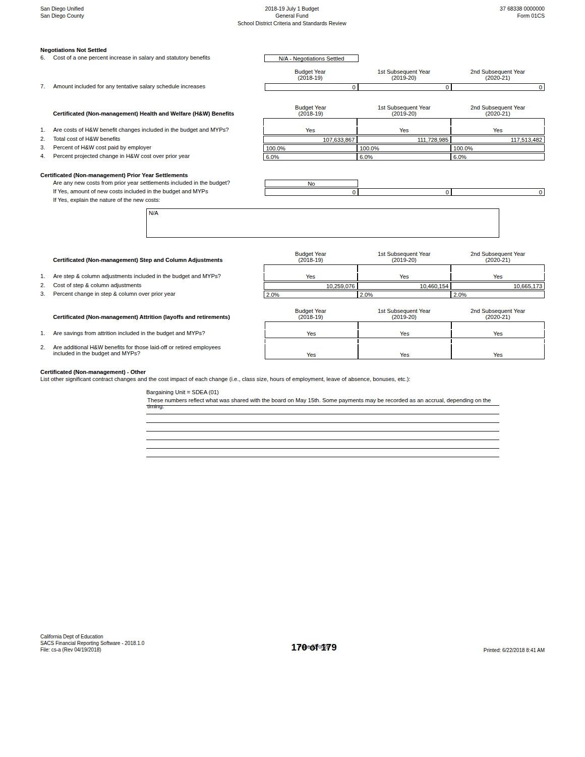San Diego Unified
San Diego County
2018-19 July 1 Budget
General Fund
School District Criteria and Standards Review
37 68338 0000000
Form 01CS
Negotiations Not Settled
| 6. | Cost of a one percent increase in salary and statutory benefits | N/A - Negotiations Settled | | |
| | | Budget Year (2018-19) | 1st Subsequent Year (2019-20) | 2nd Subsequent Year (2020-21) |
| 7. | Amount included for any tentative salary schedule increases | 0 | 0 | 0 |
| | | Budget Year | 1st Subsequent Year | 2nd Subsequent Year |
| | Certificated (Non-management) Health and Welfare (H&W) Benefits | (2018-19) | (2019-20) | (2020-21) |
| 1. | Are costs of H&W benefit changes included in the budget and MYPs? | Yes | Yes | Yes |
| 2. | Total cost of H&W benefits | 107,633,867 | 111,728,985 | 117,513,482 |
| 3. | Percent of H&W cost paid by employer | 100.0% | 100.0% | 100.0% |
| 4. | Percent projected change in H&W cost over prior year | 6.0% | 6.0% | 6.0% |
Certificated (Non-management) Prior Year Settlements
| | Are any new costs from prior year settlements included in the budget? | No | | |
| | If Yes, amount of new costs included in the budget and MYPs | 0 | 0 | 0 |
| | If Yes, explain the nature of the new costs: | | | |
N/A
| | | Budget Year | 1st Subsequent Year | 2nd Subsequent Year |
| | Certificated (Non-management) Step and Column Adjustments | (2018-19) | (2019-20) | (2020-21) |
| 1. | Are step & column adjustments included in the budget and MYPs? | Yes | Yes | Yes |
| 2. | Cost of step & column adjustments | 10,259,076 | 10,460,154 | 10,665,173 |
| 3. | Percent change in step & column over prior year | 2.0% | 2.0% | 2.0% |
| | | Budget Year | 1st Subsequent Year | 2nd Subsequent Year |
| | Certificated (Non-management) Attrition (layoffs and retirements) | (2018-19) | (2019-20) | (2020-21) |
| 1. | Are savings from attrition included in the budget and MYPs? | Yes | Yes | Yes |
| 2. | Are additional H&W benefits for those laid-off or retired employees included in the budget and MYPs? | Yes | Yes | Yes |
Certificated (Non-management) - Other
List other significant contract changes and the cost impact of each change (i.e., class size, hours of employment, leave of absence, bonuses, etc.):
Bargaining Unit = SDEA (01)
These numbers reflect what was shared with the board on May 15th. Some payments may be recorded as an accrual, depending on the timing.
California Dept of Education
SACS Financial Reporting Software - 2018.1.0
File: cs-a (Rev 04/19/2018)
Page 23 of 28 170 of 179
Printed: 6/22/2018 8:41 AM